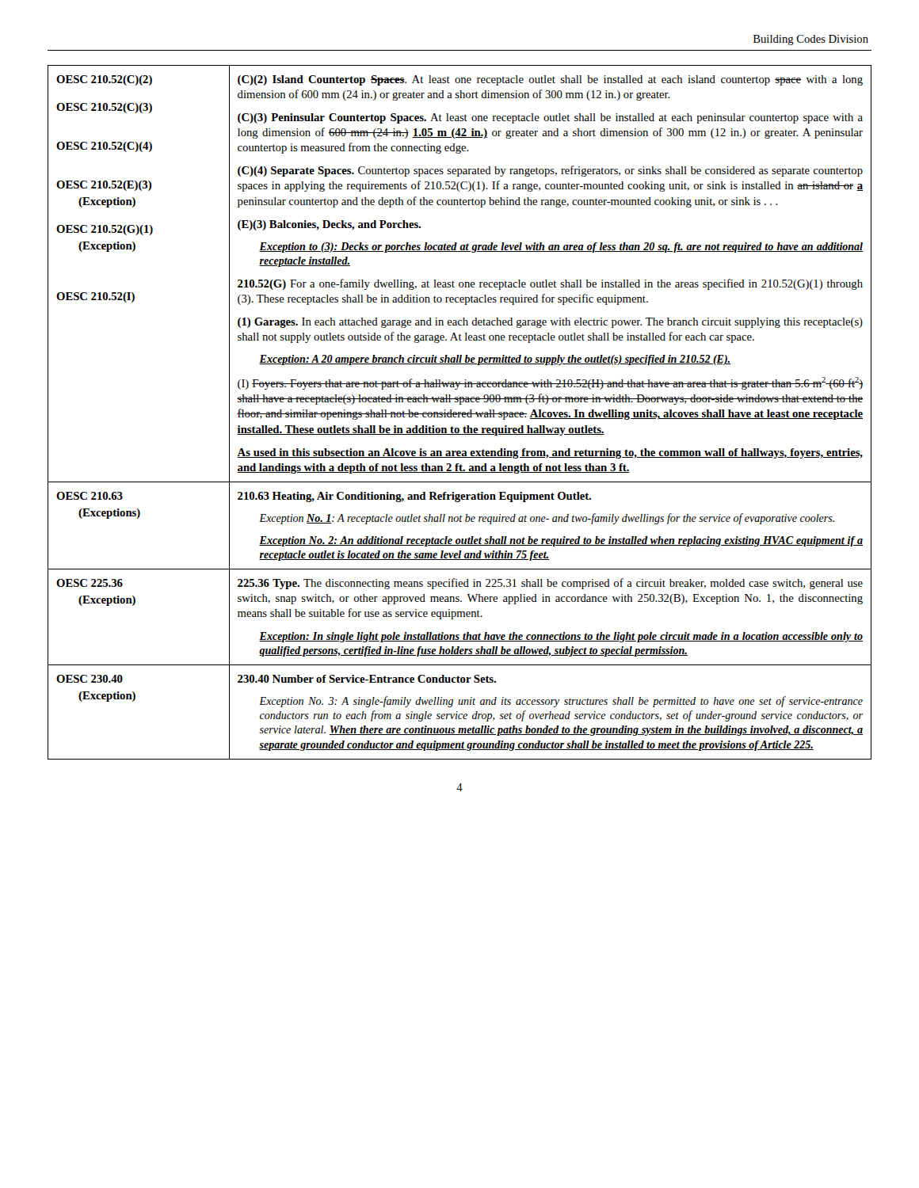Building Codes Division
| OESC 210.52(C)(2) OESC 210.52(C)(3) OESC 210.52(C)(4) OESC 210.52(E)(3) (Exception) OESC 210.52(G)(1) (Exception) OESC 210.52(I) | (C)(2) Island Countertop Spaces . At least one receptacle outlet shall be installed at each island countertop space with a long dimension of 600 mm (24 in.) or greater and a short dimension of 300 mm (12 in.) or greater. (C)(3) Peninsular Countertop Spaces. At least one receptacle outlet shall be installed at each peninsular countertop space with a long dimension of 600 mm (24 in.) 1.05 m (42 in.) or greater and a short dimension of 300 mm (12 in.) or greater. A peninsular countertop is measured from the connecting edge. (C)(4) Separate Spaces. Countertop spaces separated by rangetops, refrigerators, or sinks shall be considered as separate countertop spaces in applying the requirements of 210.52(C)(1). If a range, counter-mounted cooking unit, or sink is installed in an island or a peninsular countertop and the depth of the countertop behind the range, counter-mounted cooking unit, or sink is . . . (E)(3) Balconies, Decks, and Porches. Exception to (3): Decks or porches located at grade level with an area of less than 20 sq. ft. are not required to have an additional receptacle installed. 210.52(G) For a one-family dwelling, at least one receptacle outlet shall be installed in the areas specified in 210.52(G)(1) through (3). These receptacles shall be in addition to receptacles required for specific equipment. (1) Garages. In each attached garage and in each detached garage with electric power. The branch circuit supplying this receptacle(s) shall not supply outlets outside of the garage. At least one receptacle outlet shall be installed for each car space. Exception: A 20 ampere branch circuit shall be permitted to supply the outlet(s) specified in 210.52 (E). (I) Foyers. Foyers that are not part of a hallway in accordance with 210.52(H) and that have an area that is grater than 5.6 m 2 (60 ft 2 ) shall have a receptacle(s) located in each wall space 900 mm (3 ft) or more in width. Doorways, door-side windows that extend to the floor, and similar openings shall not be considered wall space. Alcoves. In dwelling units, alcoves shall have at least one receptacle installed. These outlets shall be in addition to the required hallway outlets. As used in this subsection an Alcove is an area extending from, and returning to, the common wall of hallways, foyers, entries, and landings with a depth of not less than 2 ft. and a length of not less than 3 ft. |
| OESC 210.63 (Exceptions) | 210.63 Heating, Air Conditioning, and Refrigeration Equipment Outlet. Exception No. 1 : A receptacle outlet shall not be required at one- and two-family dwellings for the service of evaporative coolers. Exception No. 2: An additional receptacle outlet shall not be required to be installed when replacing existing HVAC equipment if a receptacle outlet is located on the same level and within 75 feet. |
| OESC 225.36 (Exception) | 225.36 Type. The disconnecting means specified in 225.31 shall be comprised of a circuit breaker, molded case switch, general use switch, snap switch, or other approved means. Where applied in accordance with 250.32(B), Exception No. 1, the disconnecting means shall be suitable for use as service equipment. Exception: In single light pole installations that have the connections to the light pole circuit made in a location accessible only to qualified persons, certified in-line fuse holders shall be allowed, subject to special permission. |
| OESC 230.40 (Exception) | 230.40 Number of Service-Entrance Conductor Sets. Exception No. 3: A single-family dwelling unit and its accessory structures shall be permitted to have one set of service-entrance conductors run to each from a single service drop, set of overhead service conductors, set of under-ground service conductors, or service lateral. When there are continuous metallic paths bonded to the grounding system in the buildings involved, a disconnect, a separate grounded conductor and equipment grounding conductor shall be installed to meet the provisions of Article 225. |
4